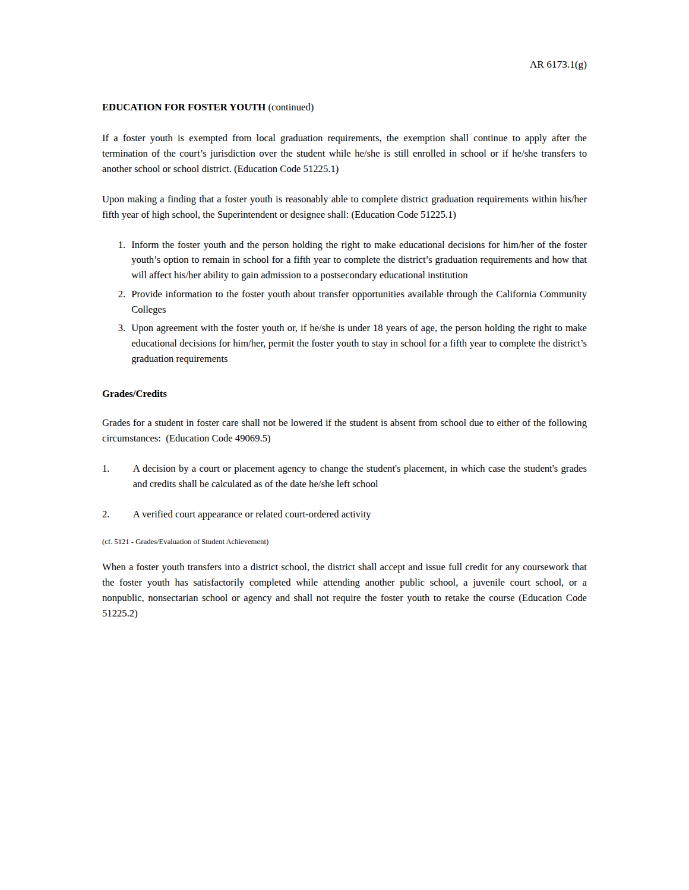AR 6173.1(g)
EDUCATION FOR FOSTER YOUTH (continued)
If a foster youth is exempted from local graduation requirements, the exemption shall continue to apply after the termination of the court’s jurisdiction over the student while he/she is still enrolled in school or if he/she transfers to another school or school district. (Education Code 51225.1)
Upon making a finding that a foster youth is reasonably able to complete district graduation requirements within his/her fifth year of high school, the Superintendent or designee shall: (Education Code 51225.1)
Inform the foster youth and the person holding the right to make educational decisions for him/her of the foster youth’s option to remain in school for a fifth year to complete the district’s graduation requirements and how that will affect his/her ability to gain admission to a postsecondary educational institution
Provide information to the foster youth about transfer opportunities available through the California Community Colleges
Upon agreement with the foster youth or, if he/she is under 18 years of age, the person holding the right to make educational decisions for him/her, permit the foster youth to stay in school for a fifth year to complete the district’s graduation requirements
Grades/Credits
Grades for a student in foster care shall not be lowered if the student is absent from school due to either of the following circumstances: (Education Code 49069.5)
1.
A decision by a court or placement agency to change the student's placement, in which case the student's grades and credits shall be calculated as of the date he/she left school
2.
A verified court appearance or related court-ordered activity
(cf. 5121 - Grades/Evaluation of Student Achievement)
When a foster youth transfers into a district school, the district shall accept and issue full credit for any coursework that the foster youth has satisfactorily completed while attending another public school, a juvenile court school, or a nonpublic, nonsectarian school or agency and shall not require the foster youth to retake the course (Education Code 51225.2)